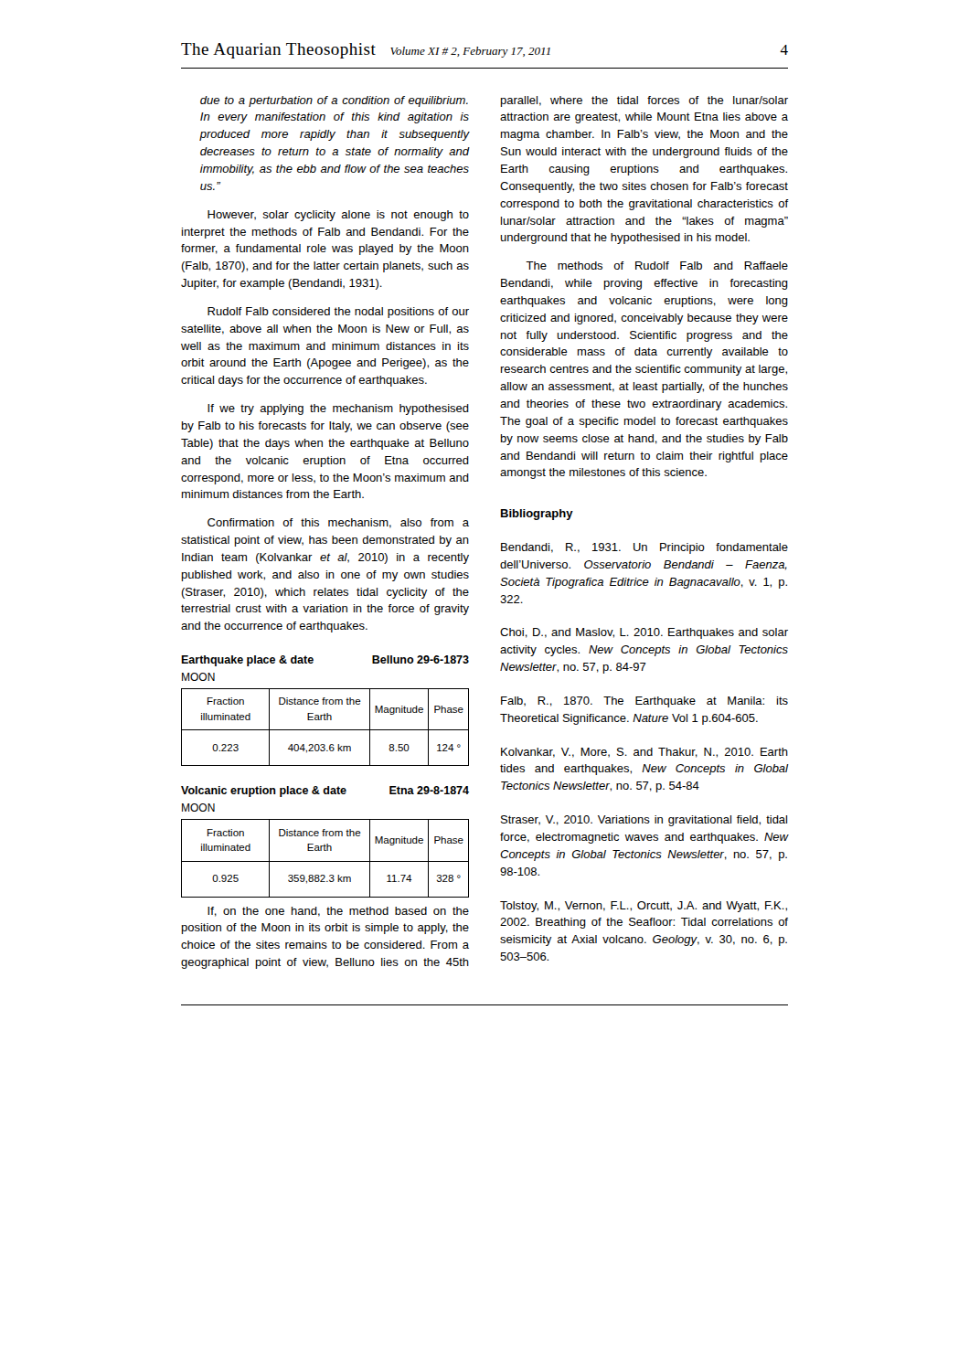The Aquarian Theosophist Volume XI # 2, February 17, 2011
4
due to a perturbation of a condition of equilibrium. In every manifestation of this kind agitation is produced more rapidly than it subsequently decreases to return to a state of normality and immobility, as the ebb and flow of the sea teaches us.”
However, solar cyclicity alone is not enough to interpret the methods of Falb and Bendandi. For the former, a fundamental role was played by the Moon (Falb, 1870), and for the latter certain planets, such as Jupiter, for example (Bendandi, 1931).
Rudolf Falb considered the nodal positions of our satellite, above all when the Moon is New or Full, as well as the maximum and minimum distances in its orbit around the Earth (Apogee and Perigee), as the critical days for the occurrence of earthquakes.
If we try applying the mechanism hypothesised by Falb to his forecasts for Italy, we can observe (see Table) that the days when the earthquake at Belluno and the volcanic eruption of Etna occurred correspond, more or less, to the Moon’s maximum and minimum distances from the Earth.
Confirmation of this mechanism, also from a statistical point of view, has been demonstrated by an Indian team (Kolvankar et al, 2010) in a recently published work, and also in one of my own studies (Straser, 2010), which relates tidal cyclicity of the terrestrial crust with a variation in the force of gravity and the occurrence of earthquakes.
Earthquake place & date Belluno 29-6-1873
MOON
| Fraction illuminated | Distance from the Earth | Magnitude | Phase |
| --- | --- | --- | --- |
| 0.223 | 404,203.6 km | 8.50 | 124 ° |
Volcanic eruption place & date Etna 29-8-1874
MOON
| Fraction illuminated | Distance from the Earth | Magnitude | Phase |
| --- | --- | --- | --- |
| 0.925 | 359,882.3 km | 11.74 | 328 ° |
If, on the one hand, the method based on the position of the Moon in its orbit is simple to apply, the choice of the sites remains to be considered. From a geographical point of view, Belluno lies on the 45th parallel, where the tidal forces of the lunar/solar attraction are greatest, while Mount Etna lies above a magma chamber. In Falb’s view, the Moon and the Sun would interact with the underground fluids of the Earth causing eruptions and earthquakes. Consequently, the two sites chosen for Falb’s forecast correspond to both the gravitational characteristics of lunar/solar attraction and the “lakes of magma” underground that he hypothesised in his model.
The methods of Rudolf Falb and Raffaele Bendandi, while proving effective in forecasting earthquakes and volcanic eruptions, were long criticized and ignored, conceivably because they were not fully understood. Scientific progress and the considerable mass of data currently available to research centres and the scientific community at large, allow an assessment, at least partially, of the hunches and theories of these two extraordinary academics. The goal of a specific model to forecast earthquakes by now seems close at hand, and the studies by Falb and Bendandi will return to claim their rightful place amongst the milestones of this science.
Bibliography
Bendandi, R., 1931. Un Principio fondamentale dell’Universo. Osservatorio Bendandi – Faenza, Società Tipografica Editrice in Bagnacavallo, v. 1, p. 322.
Choi, D., and Maslov, L. 2010. Earthquakes and solar activity cycles. New Concepts in Global Tectonics Newsletter, no. 57, p. 84-97
Falb, R., 1870. The Earthquake at Manila: its Theoretical Significance. Nature Vol 1 p.604-605.
Kolvankar, V., More, S. and Thakur, N., 2010. Earth tides and earthquakes, New Concepts in Global Tectonics Newsletter, no. 57, p. 54-84
Straser, V., 2010. Variations in gravitational field, tidal force, electromagnetic waves and earthquakes. New Concepts in Global Tectonics Newsletter, no. 57, p. 98-108.
Tolstoy, M., Vernon, F.L., Orcutt, J.A. and Wyatt, F.K., 2002. Breathing of the Seafloor: Tidal correlations of seismicity at Axial volcano. Geology, v. 30, no. 6, p. 503–506.